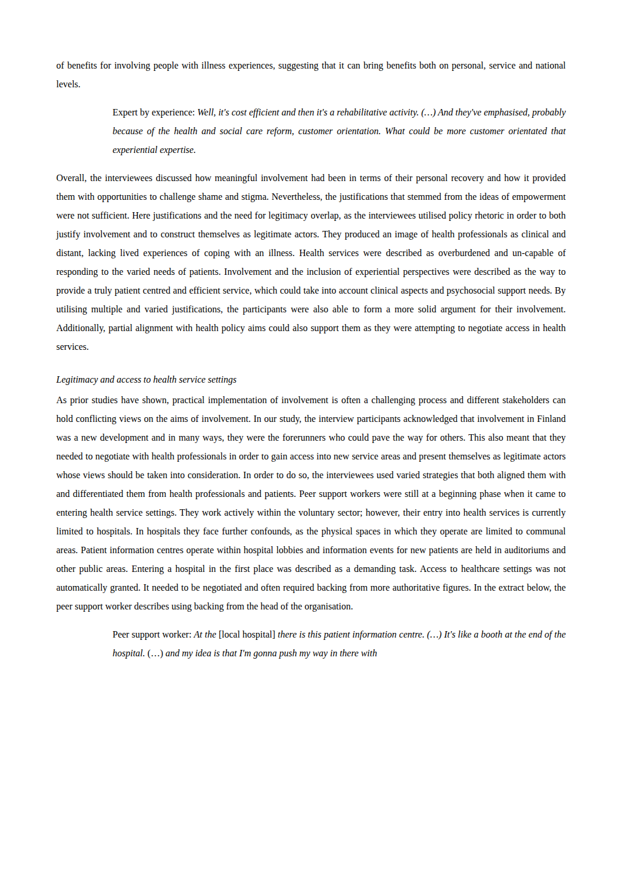of benefits for involving people with illness experiences, suggesting that it can bring benefits both on personal, service and national levels.
Expert by experience: Well, it's cost efficient and then it's a rehabilitative activity. (…) And they've emphasised, probably because of the health and social care reform, customer orientation. What could be more customer orientated that experiential expertise.
Overall, the interviewees discussed how meaningful involvement had been in terms of their personal recovery and how it provided them with opportunities to challenge shame and stigma. Nevertheless, the justifications that stemmed from the ideas of empowerment were not sufficient. Here justifications and the need for legitimacy overlap, as the interviewees utilised policy rhetoric in order to both justify involvement and to construct themselves as legitimate actors. They produced an image of health professionals as clinical and distant, lacking lived experiences of coping with an illness. Health services were described as overburdened and un-capable of responding to the varied needs of patients. Involvement and the inclusion of experiential perspectives were described as the way to provide a truly patient centred and efficient service, which could take into account clinical aspects and psychosocial support needs. By utilising multiple and varied justifications, the participants were also able to form a more solid argument for their involvement. Additionally, partial alignment with health policy aims could also support them as they were attempting to negotiate access in health services.
Legitimacy and access to health service settings
As prior studies have shown, practical implementation of involvement is often a challenging process and different stakeholders can hold conflicting views on the aims of involvement. In our study, the interview participants acknowledged that involvement in Finland was a new development and in many ways, they were the forerunners who could pave the way for others. This also meant that they needed to negotiate with health professionals in order to gain access into new service areas and present themselves as legitimate actors whose views should be taken into consideration. In order to do so, the interviewees used varied strategies that both aligned them with and differentiated them from health professionals and patients. Peer support workers were still at a beginning phase when it came to entering health service settings. They work actively within the voluntary sector; however, their entry into health services is currently limited to hospitals. In hospitals they face further confounds, as the physical spaces in which they operate are limited to communal areas. Patient information centres operate within hospital lobbies and information events for new patients are held in auditoriums and other public areas. Entering a hospital in the first place was described as a demanding task. Access to healthcare settings was not automatically granted. It needed to be negotiated and often required backing from more authoritative figures. In the extract below, the peer support worker describes using backing from the head of the organisation.
Peer support worker: At the [local hospital] there is this patient information centre. (…) It's like a booth at the end of the hospital. (…) and my idea is that I'm gonna push my way in there with